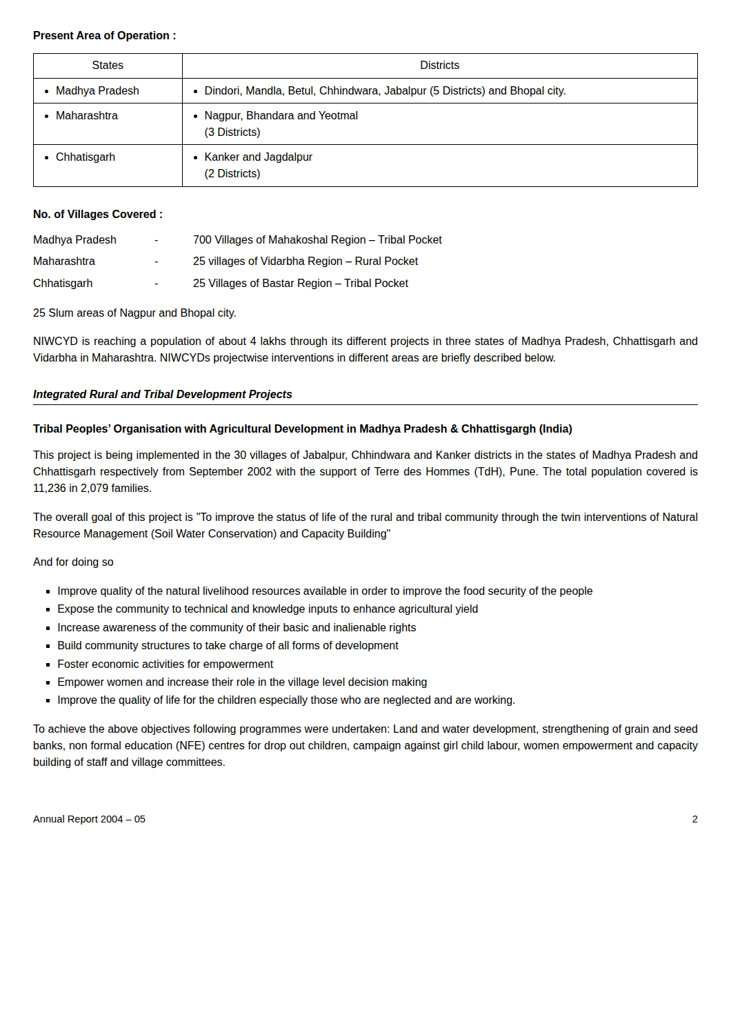Present Area of Operation :
| States | Districts |
| --- | --- |
| Madhya Pradesh | Dindori, Mandla, Betul, Chhindwara, Jabalpur (5 Districts) and Bhopal city. |
| Maharashtra | Nagpur, Bhandara and Yeotmal (3 Districts) |
| Chhatisgarh | Kanker and Jagdalpur (2 Districts) |
No. of Villages Covered :
Madhya Pradesh - 700 Villages of Mahakoshal Region – Tribal Pocket
Maharashtra - 25 villages of Vidarbha Region – Rural Pocket
Chhatisgarh - 25 Villages of Bastar Region – Tribal Pocket
25 Slum areas of Nagpur and Bhopal city.
NIWCYD is reaching a population of about 4 lakhs through its different projects in three states of Madhya Pradesh, Chhattisgarh and Vidarbha in Maharashtra. NIWCYDs projectwise interventions in different areas are briefly described below.
Integrated Rural and Tribal Development Projects
Tribal Peoples’ Organisation with Agricultural Development in Madhya Pradesh & Chhattisgargh (India)
This project is being implemented in the 30 villages of Jabalpur, Chhindwara and Kanker districts in the states of Madhya Pradesh and Chhattisgarh respectively from September 2002 with the support of Terre des Hommes (TdH), Pune. The total population covered is 11,236 in 2,079 families.
The overall goal of this project is "To improve the status of life of the rural and tribal community through the twin interventions of Natural Resource Management (Soil Water Conservation) and Capacity Building"
And for doing so
Improve quality of the natural livelihood resources available in order to improve the food security of the people
Expose the community to technical and knowledge inputs to enhance agricultural yield
Increase awareness of the community of their basic and inalienable rights
Build community structures to take charge of all forms of development
Foster economic activities for empowerment
Empower women and increase their role in the village level decision making
Improve the quality of life for the children especially those who are neglected and are working.
To achieve the above objectives following programmes were undertaken: Land and water development, strengthening of grain and seed banks, non formal education (NFE) centres for drop out children, campaign against girl child labour, women empowerment and capacity building of staff and village committees.
Annual Report 2004 – 05 2